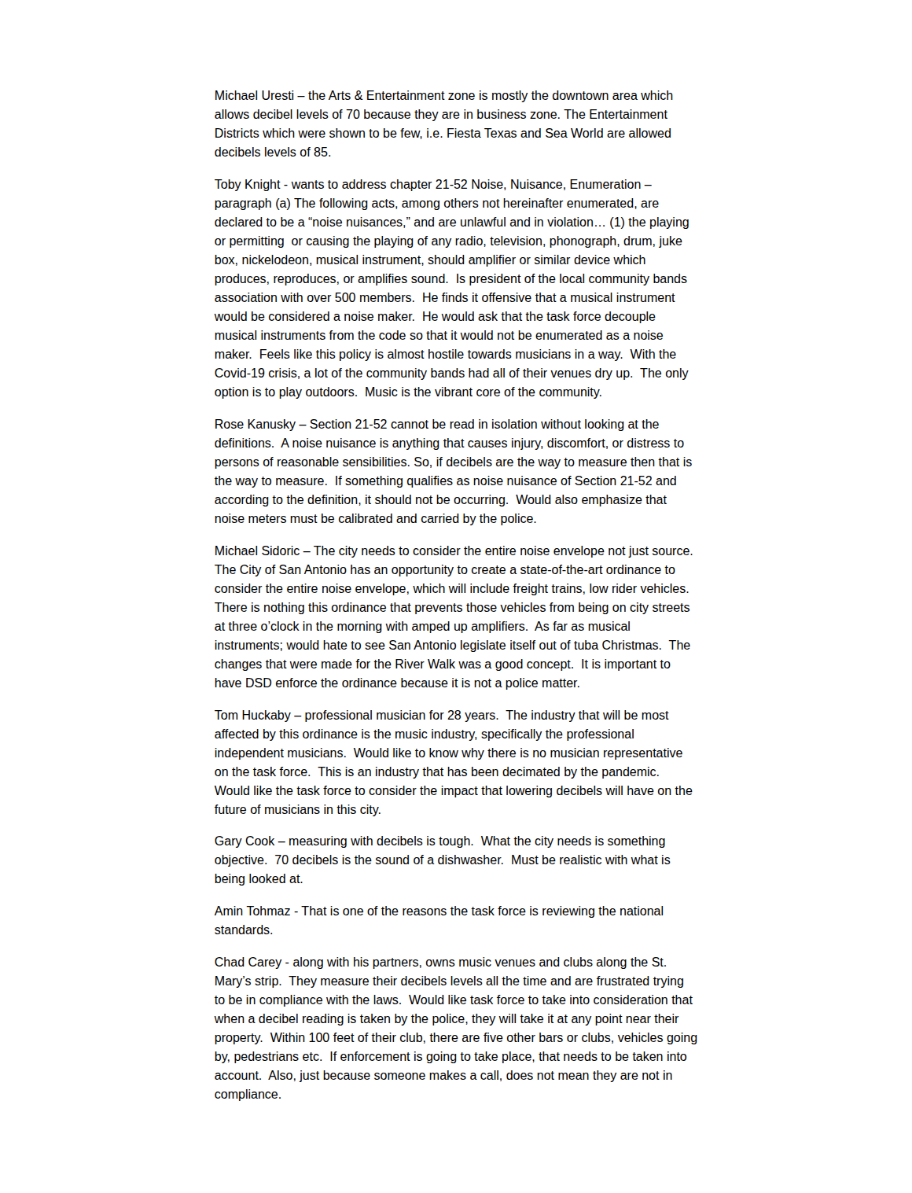Michael Uresti – the Arts & Entertainment zone is mostly the downtown area which allows decibel levels of 70 because they are in business zone. The Entertainment Districts which were shown to be few, i.e. Fiesta Texas and Sea World are allowed decibels levels of 85.
Toby Knight - wants to address chapter 21-52 Noise, Nuisance, Enumeration – paragraph (a) The following acts, among others not hereinafter enumerated, are declared to be a “noise nuisances,” and are unlawful and in violation… (1) the playing or permitting or causing the playing of any radio, television, phonograph, drum, juke box, nickelodeon, musical instrument, should amplifier or similar device which produces, reproduces, or amplifies sound. Is president of the local community bands association with over 500 members. He finds it offensive that a musical instrument would be considered a noise maker. He would ask that the task force decouple musical instruments from the code so that it would not be enumerated as a noise maker. Feels like this policy is almost hostile towards musicians in a way. With the Covid-19 crisis, a lot of the community bands had all of their venues dry up. The only option is to play outdoors. Music is the vibrant core of the community.
Rose Kanusky – Section 21-52 cannot be read in isolation without looking at the definitions. A noise nuisance is anything that causes injury, discomfort, or distress to persons of reasonable sensibilities. So, if decibels are the way to measure then that is the way to measure. If something qualifies as noise nuisance of Section 21-52 and according to the definition, it should not be occurring. Would also emphasize that noise meters must be calibrated and carried by the police.
Michael Sidoric – The city needs to consider the entire noise envelope not just source. The City of San Antonio has an opportunity to create a state-of-the-art ordinance to consider the entire noise envelope, which will include freight trains, low rider vehicles. There is nothing this ordinance that prevents those vehicles from being on city streets at three o’clock in the morning with amped up amplifiers. As far as musical instruments; would hate to see San Antonio legislate itself out of tuba Christmas. The changes that were made for the River Walk was a good concept. It is important to have DSD enforce the ordinance because it is not a police matter.
Tom Huckaby – professional musician for 28 years. The industry that will be most affected by this ordinance is the music industry, specifically the professional independent musicians. Would like to know why there is no musician representative on the task force. This is an industry that has been decimated by the pandemic. Would like the task force to consider the impact that lowering decibels will have on the future of musicians in this city.
Gary Cook – measuring with decibels is tough. What the city needs is something objective. 70 decibels is the sound of a dishwasher. Must be realistic with what is being looked at.
Amin Tohmaz - That is one of the reasons the task force is reviewing the national standards.
Chad Carey - along with his partners, owns music venues and clubs along the St. Mary’s strip. They measure their decibels levels all the time and are frustrated trying to be in compliance with the laws. Would like task force to take into consideration that when a decibel reading is taken by the police, they will take it at any point near their property. Within 100 feet of their club, there are five other bars or clubs, vehicles going by, pedestrians etc. If enforcement is going to take place, that needs to be taken into account. Also, just because someone makes a call, does not mean they are not in compliance.